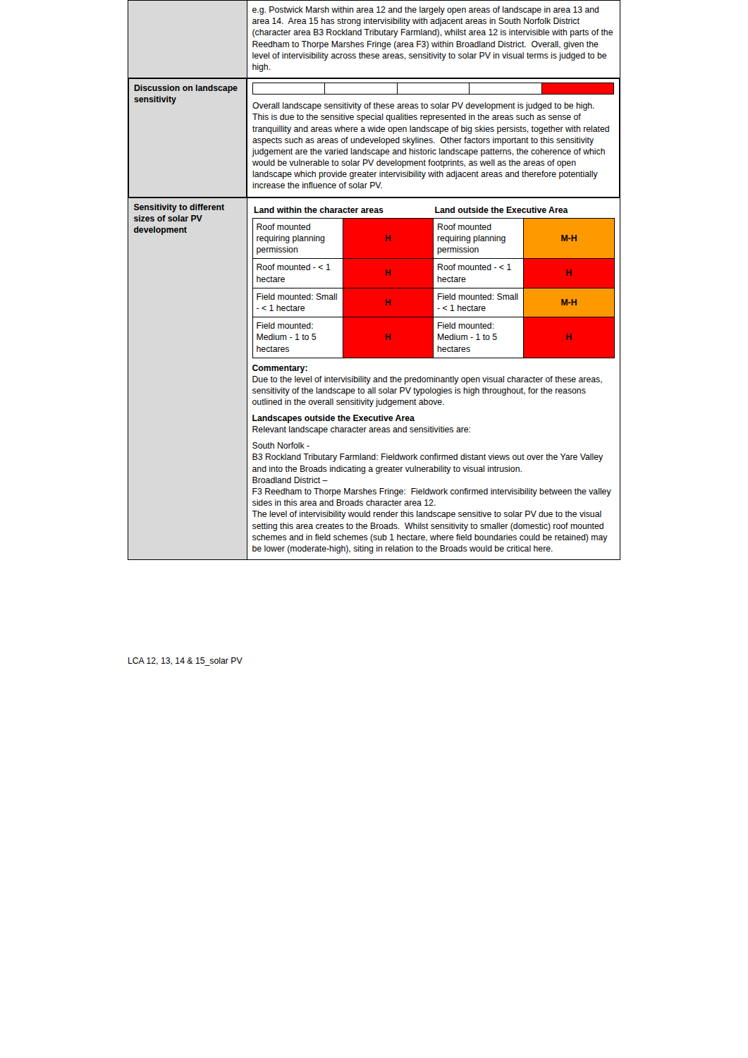| | e.g. Postwick Marsh within area 12 and the largely open areas of landscape in area 13 and area 14. Area 15 has strong intervisibility with adjacent areas in South Norfolk District (character area B3 Rockland Tributary Farmland), whilst area 12 is intervisible with parts of the Reedham to Thorpe Marshes Fringe (area F3) within Broadland District. Overall, given the level of intervisibility across these areas, sensitivity to solar PV in visual terms is judged to be high. |
| Discussion on landscape sensitivity | Overall landscape sensitivity of these areas to solar PV development is judged to be high. This is due to the sensitive special qualities represented in the areas such as sense of tranquillity and areas where a wide open landscape of big skies persists, together with related aspects such as areas of undeveloped skylines. Other factors important to this sensitivity judgement are the varied landscape and historic landscape patterns, the coherence of which would be vulnerable to solar PV development footprints, as well as the areas of open landscape which provide greater intervisibility with adjacent areas and therefore potentially increase the influence of solar PV. |
| Sensitivity to different sizes of solar PV development | / Land within the character areas / Land outside the Executive Area / / --- / --- / / Roof mounted requiring planning permission / H / Roof mounted requiring planning permission / M-H / / Roof mounted - < 1 hectare / H / Roof mounted - < 1 hectare / H / / Field mounted: Small - < 1 hectare / H / Field mounted: Small - < 1 hectare / M-H / / Field mounted: Medium - 1 to 5 hectares / H / Field mounted: Medium - 1 to 5 hectares / H / Commentary: Due to the level of intervisibility and the predominantly open visual character of these areas, sensitivity of the landscape to all solar PV typologies is high throughout, for the reasons outlined in the overall sensitivity judgement above. Landscapes outside the Executive Area Relevant landscape character areas and sensitivities are: South Norfolk - B3 Rockland Tributary Farmland: Fieldwork confirmed distant views out over the Yare Valley and into the Broads indicating a greater vulnerability to visual intrusion. Broadland District – F3 Reedham to Thorpe Marshes Fringe: Fieldwork confirmed intervisibility between the valley sides in this area and Broads character area 12. The level of intervisibility would render this landscape sensitive to solar PV due to the visual setting this area creates to the Broads. Whilst sensitivity to smaller (domestic) roof mounted schemes and in field schemes (sub 1 hectare, where field boundaries could be retained) may be lower (moderate-high), siting in relation to the Broads would be critical here. |
LCA 12, 13, 14 & 15_solar PV